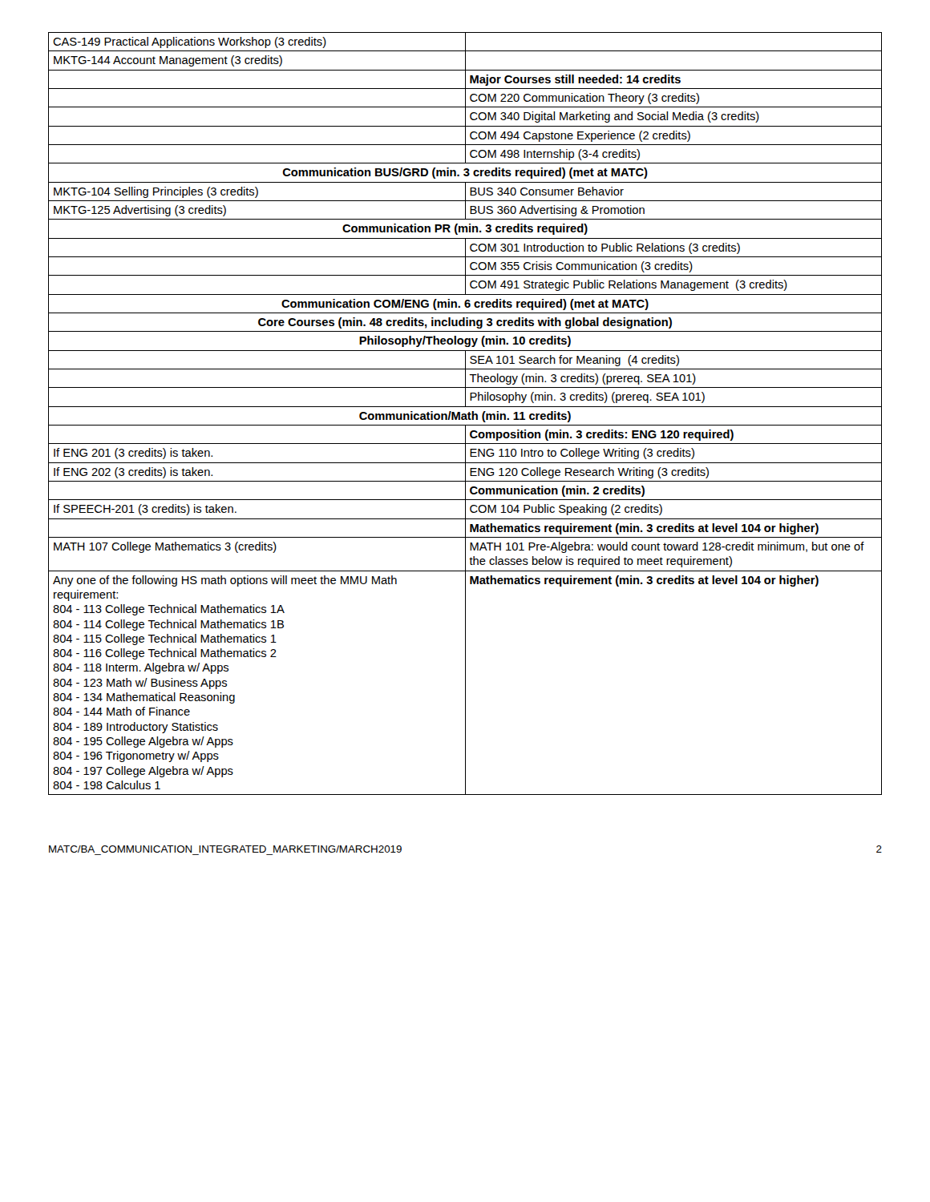| CAS-149 Practical Applications Workshop (3 credits) | |
| MKTG-144 Account Management (3 credits) | |
| | Major Courses still needed: 14 credits |
| | COM 220 Communication Theory (3 credits) |
| | COM 340 Digital Marketing and Social Media (3 credits) |
| | COM 494 Capstone Experience (2 credits) |
| | COM 498 Internship (3-4 credits) |
| Communication BUS/GRD (min. 3 credits required) (met at MATC) |
| MKTG-104 Selling Principles (3 credits) | BUS 340 Consumer Behavior |
| MKTG-125 Advertising (3 credits) | BUS 360 Advertising & Promotion |
| Communication PR (min. 3 credits required) |
| | COM 301 Introduction to Public Relations (3 credits) |
| | COM 355 Crisis Communication (3 credits) |
| | COM 491 Strategic Public Relations Management (3 credits) |
| Communication COM/ENG (min. 6 credits required) (met at MATC) |
| Core Courses (min. 48 credits, including 3 credits with global designation) |
| Philosophy/Theology (min. 10 credits) |
| | SEA 101 Search for Meaning (4 credits) |
| | Theology (min. 3 credits) (prereq. SEA 101) |
| | Philosophy (min. 3 credits) (prereq. SEA 101) |
| Communication/Math (min. 11 credits) |
| | Composition (min. 3 credits: ENG 120 required) |
| If ENG 201 (3 credits) is taken. | ENG 110 Intro to College Writing (3 credits) |
| If ENG 202 (3 credits) is taken. | ENG 120 College Research Writing (3 credits) |
| | Communication (min. 2 credits) |
| If SPEECH-201 (3 credits) is taken. | COM 104 Public Speaking (2 credits) |
| | Mathematics requirement (min. 3 credits at level 104 or higher) |
| MATH 107 College Mathematics 3 (credits) | MATH 101 Pre-Algebra: would count toward 128-credit minimum, but one of the classes below is required to meet requirement) |
| Any one of the following HS math options will meet the MMU Math requirement: 804 - 113 College Technical Mathematics 1A 804 - 114 College Technical Mathematics 1B 804 - 115 College Technical Mathematics 1 804 - 116 College Technical Mathematics 2 804 - 118 Interm. Algebra w/ Apps 804 - 123 Math w/ Business Apps 804 - 134 Mathematical Reasoning 804 - 144 Math of Finance 804 - 189 Introductory Statistics 804 - 195 College Algebra w/ Apps 804 - 196 Trigonometry w/ Apps 804 - 197 College Algebra w/ Apps 804 - 198 Calculus 1 | Mathematics requirement (min. 3 credits at level 104 or higher) |
MATC/BA_COMMUNICATION_INTEGRATED_MARKETING/MARCH2019
2